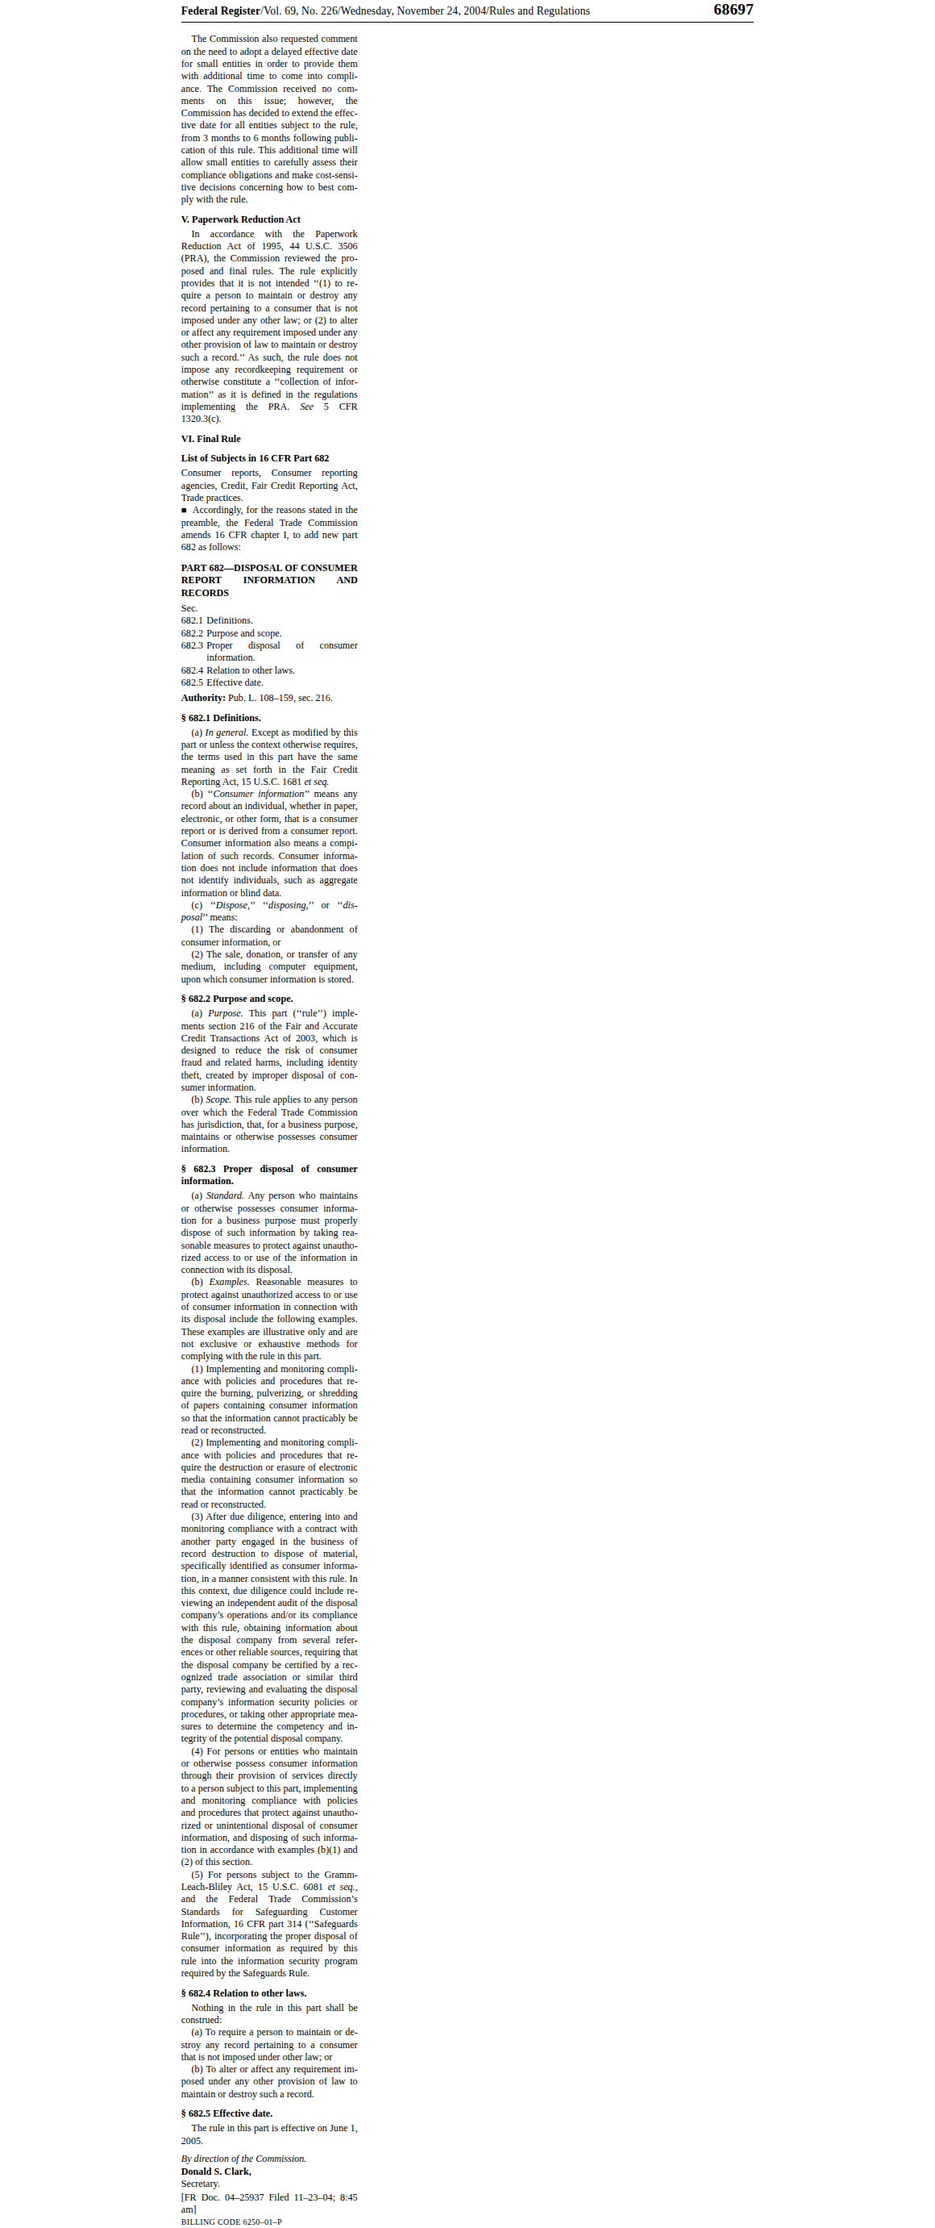Federal Register/Vol. 69, No. 226/Wednesday, November 24, 2004/Rules and Regulations
68697
The Commission also requested comment on the need to adopt a delayed effective date for small entities in order to provide them with additional time to come into compliance. The Commission received no comments on this issue; however, the Commission has decided to extend the effective date for all entities subject to the rule, from 3 months to 6 months following publication of this rule. This additional time will allow small entities to carefully assess their compliance obligations and make cost-sensitive decisions concerning how to best comply with the rule.
V. Paperwork Reduction Act
In accordance with the Paperwork Reduction Act of 1995, 44 U.S.C. 3506 (PRA), the Commission reviewed the proposed and final rules. The rule explicitly provides that it is not intended ‘‘(1) to require a person to maintain or destroy any record pertaining to a consumer that is not imposed under any other law; or (2) to alter or affect any requirement imposed under any other provision of law to maintain or destroy such a record.’’ As such, the rule does not impose any recordkeeping requirement or otherwise constitute a ‘‘collection of information’’ as it is defined in the regulations implementing the PRA. See 5 CFR 1320.3(c).
VI. Final Rule
List of Subjects in 16 CFR Part 682
Consumer reports, Consumer reporting agencies, Credit, Fair Credit Reporting Act, Trade practices.
■ Accordingly, for the reasons stated in the preamble, the Federal Trade Commission amends 16 CFR chapter I, to add new part 682 as follows:
PART 682—DISPOSAL OF CONSUMER REPORT INFORMATION AND RECORDS
Sec.
682.1 Definitions.
682.2 Purpose and scope.
682.3 Proper disposal of consumer information.
682.4 Relation to other laws.
682.5 Effective date.
Authority: Pub. L. 108–159, sec. 216.
§ 682.1 Definitions.
(a) In general. Except as modified by this part or unless the context otherwise requires, the terms used in this part have the same meaning as set forth in the Fair Credit Reporting Act, 15 U.S.C. 1681 et seq.
(b) ‘‘Consumer information’’ means any record about an individual, whether in paper, electronic, or other form, that is a consumer report or is derived from a consumer report. Consumer information also means a compilation of such records. Consumer information does not include information that does not identify individuals, such as aggregate information or blind data.
(c) ‘‘Dispose,’’ ‘‘disposing,’’ or ‘‘disposal’’ means:
(1) The discarding or abandonment of consumer information, or
(2) The sale, donation, or transfer of any medium, including computer equipment, upon which consumer information is stored.
§ 682.2 Purpose and scope.
(a) Purpose. This part (‘‘rule’’) implements section 216 of the Fair and Accurate Credit Transactions Act of 2003, which is designed to reduce the risk of consumer fraud and related harms, including identity theft, created by improper disposal of consumer information.
(b) Scope. This rule applies to any person over which the Federal Trade Commission has jurisdiction, that, for a business purpose, maintains or otherwise possesses consumer information.
§ 682.3 Proper disposal of consumer information.
(a) Standard. Any person who maintains or otherwise possesses consumer information for a business purpose must properly dispose of such information by taking reasonable measures to protect against unauthorized access to or use of the information in connection with its disposal.
(b) Examples. Reasonable measures to protect against unauthorized access to or use of consumer information in connection with its disposal include the following examples. These examples are illustrative only and are not exclusive or exhaustive methods for complying with the rule in this part.
(1) Implementing and monitoring compliance with policies and procedures that require the burning, pulverizing, or shredding of papers containing consumer information so that the information cannot practicably be read or reconstructed.
(2) Implementing and monitoring compliance with policies and procedures that require the destruction or erasure of electronic media containing consumer information so that the information cannot practicably be read or reconstructed.
(3) After due diligence, entering into and monitoring compliance with a contract with another party engaged in the business of record destruction to dispose of material, specifically identified as consumer information, in a manner consistent with this rule. In this context, due diligence could include reviewing an independent audit of the disposal company’s operations and/or its compliance with this rule, obtaining information about the disposal company from several references or other reliable sources, requiring that the disposal company be certified by a recognized trade association or similar third party, reviewing and evaluating the disposal company’s information security policies or procedures, or taking other appropriate measures to determine the competency and integrity of the potential disposal company.
(4) For persons or entities who maintain or otherwise possess consumer information through their provision of services directly to a person subject to this part, implementing and monitoring compliance with policies and procedures that protect against unauthorized or unintentional disposal of consumer information, and disposing of such information in accordance with examples (b)(1) and (2) of this section.
(5) For persons subject to the Gramm-Leach-Bliley Act, 15 U.S.C. 6081 et seq., and the Federal Trade Commission’s Standards for Safeguarding Customer Information, 16 CFR part 314 (‘‘Safeguards Rule’’), incorporating the proper disposal of consumer information as required by this rule into the information security program required by the Safeguards Rule.
§ 682.4 Relation to other laws.
Nothing in the rule in this part shall be construed:
(a) To require a person to maintain or destroy any record pertaining to a consumer that is not imposed under other law; or
(b) To alter or affect any requirement imposed under any other provision of law to maintain or destroy such a record.
§ 682.5 Effective date.
The rule in this part is effective on June 1, 2005.
By direction of the Commission.
Donald S. Clark,
Secretary.
[FR Doc. 04–25937 Filed 11–23–04; 8:45 am]
BILLING CODE 6250–01–P